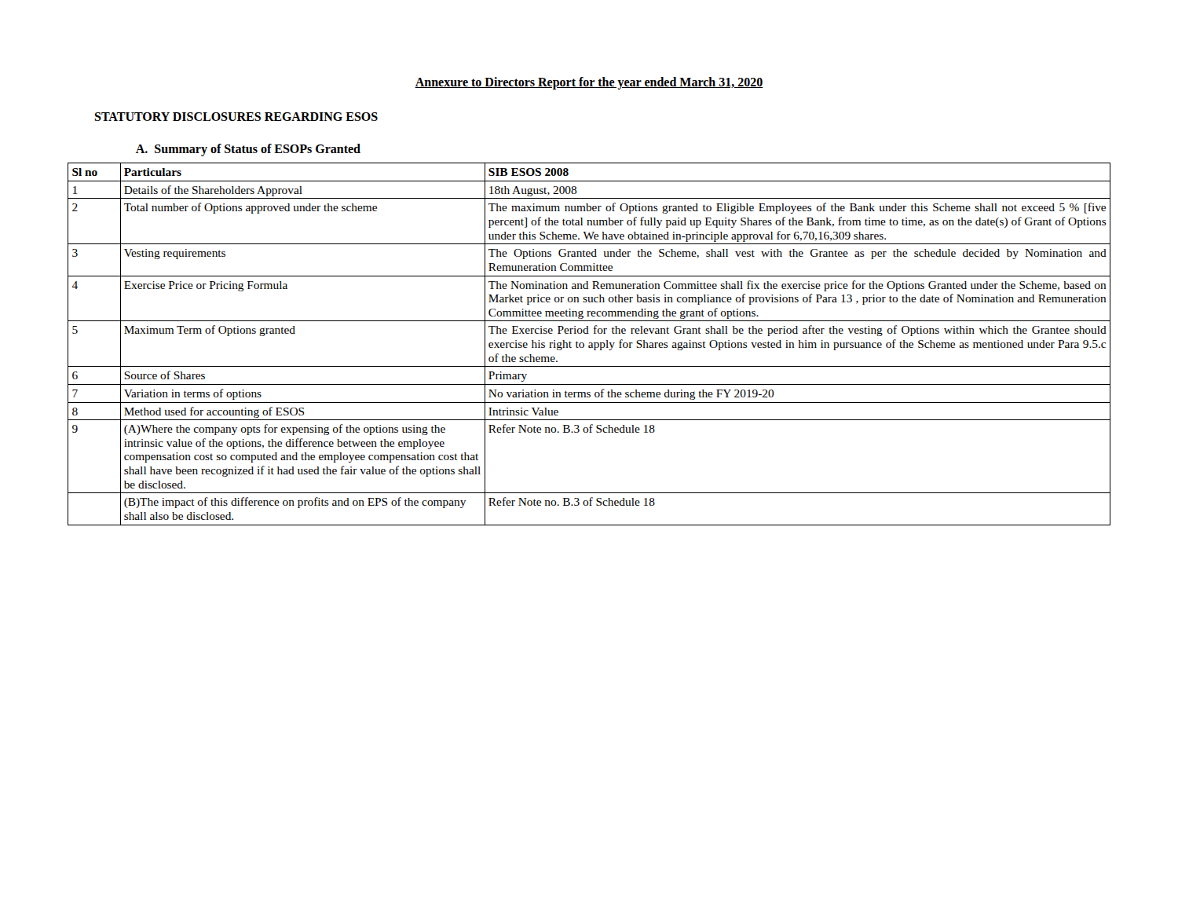Annexure to Directors Report for the year ended March 31, 2020
STATUTORY DISCLOSURES REGARDING ESOS
A. Summary of Status of ESOPs Granted
| Sl no | Particulars | SIB ESOS 2008 |
| --- | --- | --- |
| 1 | Details of the Shareholders Approval | 18th August, 2008 |
| 2 | Total number of Options approved under the scheme | The maximum number of Options granted to Eligible Employees of the Bank under this Scheme shall not exceed 5 % [five percent] of the total number of fully paid up Equity Shares of the Bank, from time to time, as on the date(s) of Grant of Options under this Scheme. We have obtained in-principle approval for 6,70,16,309 shares. |
| 3 | Vesting requirements | The Options Granted under the Scheme, shall vest with the Grantee as per the schedule decided by Nomination and Remuneration Committee |
| 4 | Exercise Price or Pricing Formula | The Nomination and Remuneration Committee shall fix the exercise price for the Options Granted under the Scheme, based on Market price or on such other basis in compliance of provisions of Para 13 , prior to the date of Nomination and Remuneration Committee meeting recommending the grant of options. |
| 5 | Maximum Term of Options granted | The Exercise Period for the relevant Grant shall be the period after the vesting of Options within which the Grantee should exercise his right to apply for Shares against Options vested in him in pursuance of the Scheme as mentioned under Para 9.5.c of the scheme. |
| 6 | Source of Shares | Primary |
| 7 | Variation in terms of options | No variation in terms of the scheme during the FY 2019-20 |
| 8 | Method used for accounting of ESOS | Intrinsic Value |
| 9 | (A)Where the company opts for expensing of the options using the intrinsic value of the options, the difference between the employee compensation cost so computed and the employee compensation cost that shall have been recognized if it had used the fair value of the options shall be disclosed. | Refer Note no. B.3 of Schedule 18 |
| | (B)The impact of this difference on profits and on EPS of the company shall also be disclosed. | Refer Note no. B.3 of Schedule 18 |